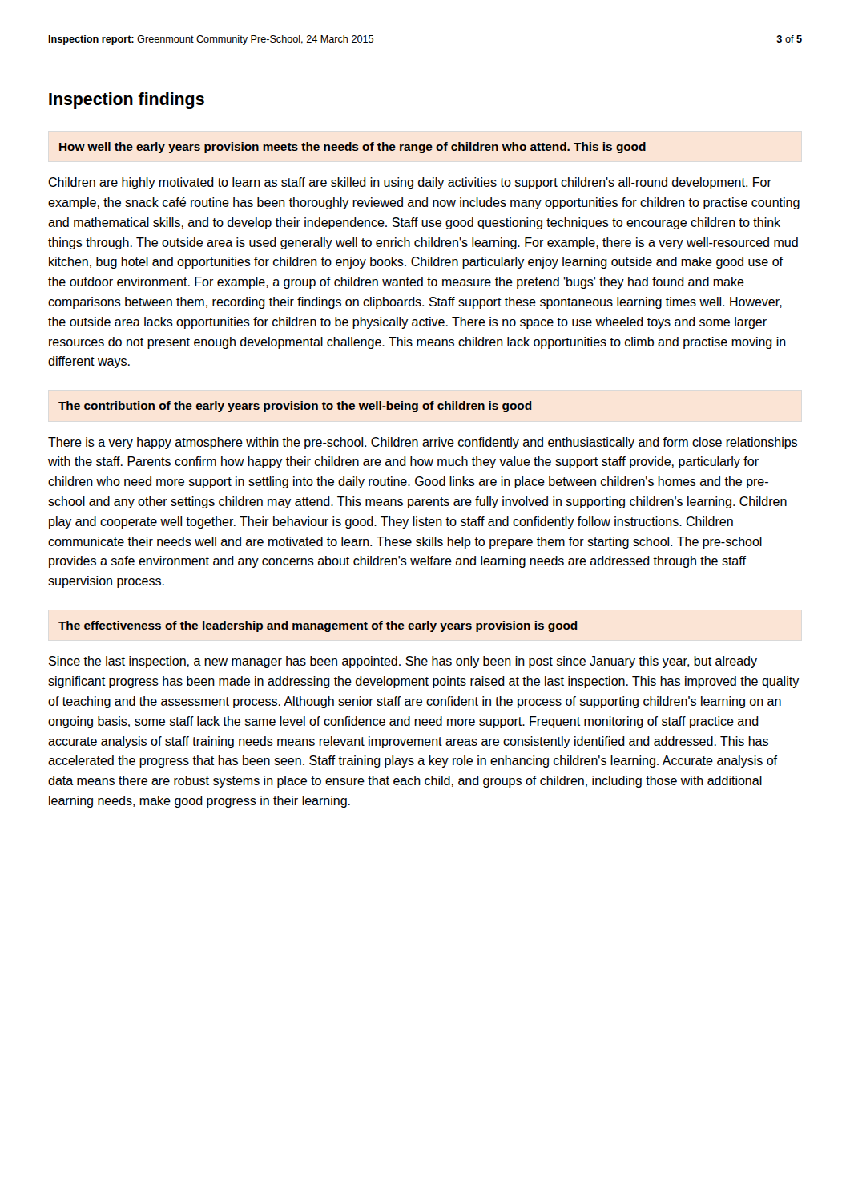Inspection report: Greenmount Community Pre-School, 24 March 2015
3 of 5
Inspection findings
How well the early years provision meets the needs of the range of children who attend. This is good
Children are highly motivated to learn as staff are skilled in using daily activities to support children's all-round development. For example, the snack café routine has been thoroughly reviewed and now includes many opportunities for children to practise counting and mathematical skills, and to develop their independence. Staff use good questioning techniques to encourage children to think things through. The outside area is used generally well to enrich children's learning. For example, there is a very well-resourced mud kitchen, bug hotel and opportunities for children to enjoy books. Children particularly enjoy learning outside and make good use of the outdoor environment. For example, a group of children wanted to measure the pretend 'bugs' they had found and make comparisons between them, recording their findings on clipboards. Staff support these spontaneous learning times well. However, the outside area lacks opportunities for children to be physically active. There is no space to use wheeled toys and some larger resources do not present enough developmental challenge. This means children lack opportunities to climb and practise moving in different ways.
The contribution of the early years provision to the well-being of children is good
There is a very happy atmosphere within the pre-school. Children arrive confidently and enthusiastically and form close relationships with the staff. Parents confirm how happy their children are and how much they value the support staff provide, particularly for children who need more support in settling into the daily routine. Good links are in place between children's homes and the pre-school and any other settings children may attend. This means parents are fully involved in supporting children's learning. Children play and cooperate well together. Their behaviour is good. They listen to staff and confidently follow instructions. Children communicate their needs well and are motivated to learn. These skills help to prepare them for starting school. The pre-school provides a safe environment and any concerns about children's welfare and learning needs are addressed through the staff supervision process.
The effectiveness of the leadership and management of the early years provision is good
Since the last inspection, a new manager has been appointed. She has only been in post since January this year, but already significant progress has been made in addressing the development points raised at the last inspection. This has improved the quality of teaching and the assessment process. Although senior staff are confident in the process of supporting children's learning on an ongoing basis, some staff lack the same level of confidence and need more support. Frequent monitoring of staff practice and accurate analysis of staff training needs means relevant improvement areas are consistently identified and addressed. This has accelerated the progress that has been seen. Staff training plays a key role in enhancing children's learning. Accurate analysis of data means there are robust systems in place to ensure that each child, and groups of children, including those with additional learning needs, make good progress in their learning.